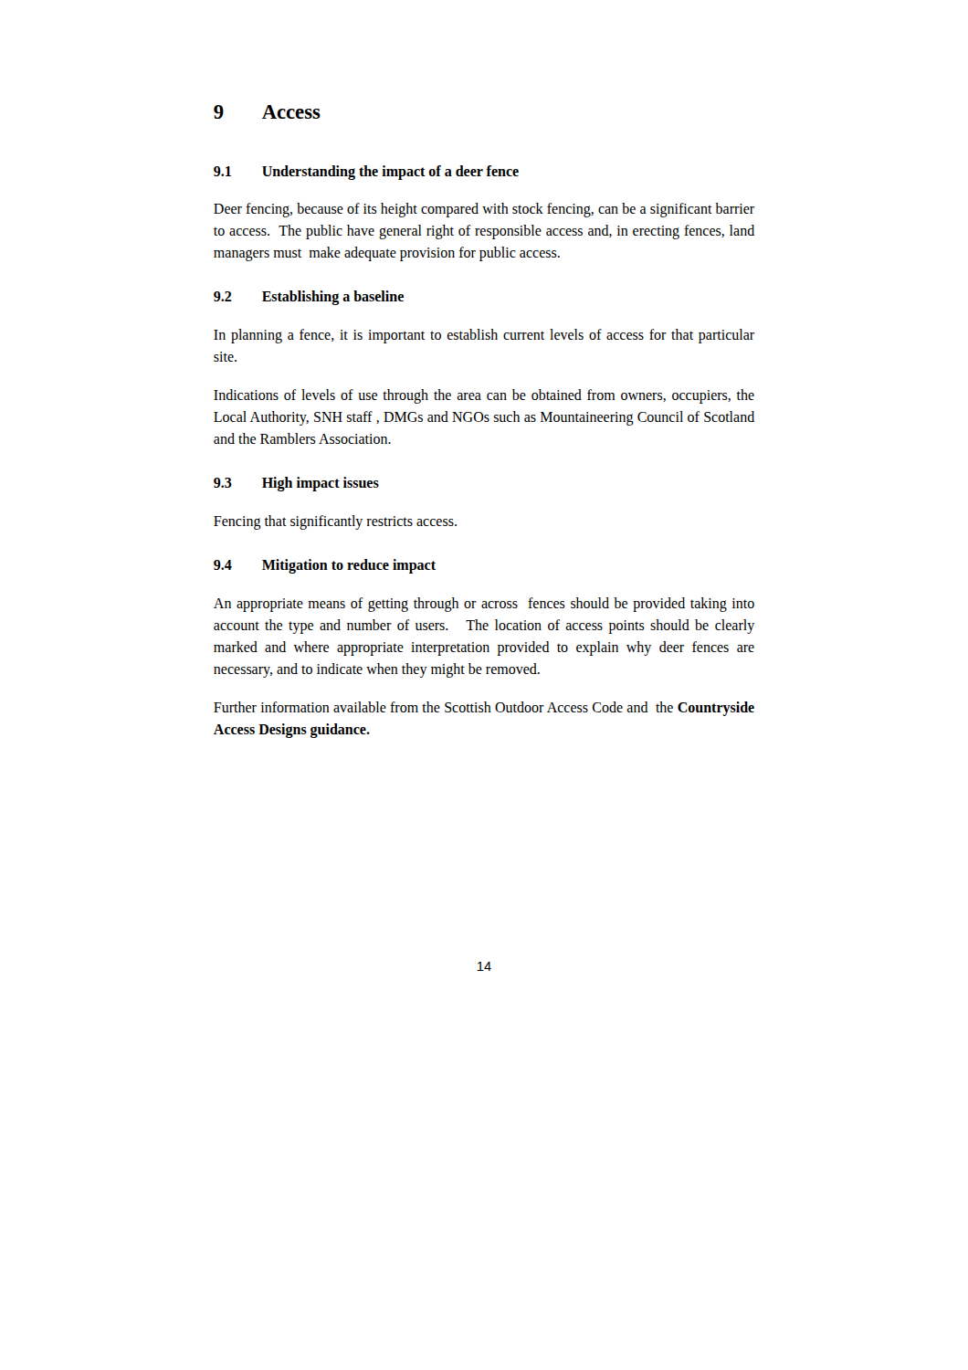9 Access
9.1 Understanding the impact of a deer fence
Deer fencing, because of its height compared with stock fencing, can be a significant barrier to access. The public have general right of responsible access and, in erecting fences, land managers must make adequate provision for public access.
9.2 Establishing a baseline
In planning a fence, it is important to establish current levels of access for that particular site.
Indications of levels of use through the area can be obtained from owners, occupiers, the Local Authority, SNH staff , DMGs and NGOs such as Mountaineering Council of Scotland and the Ramblers Association.
9.3 High impact issues
Fencing that significantly restricts access.
9.4 Mitigation to reduce impact
An appropriate means of getting through or across fences should be provided taking into account the type and number of users. The location of access points should be clearly marked and where appropriate interpretation provided to explain why deer fences are necessary, and to indicate when they might be removed.
Further information available from the Scottish Outdoor Access Code and the Countryside Access Designs guidance.
14